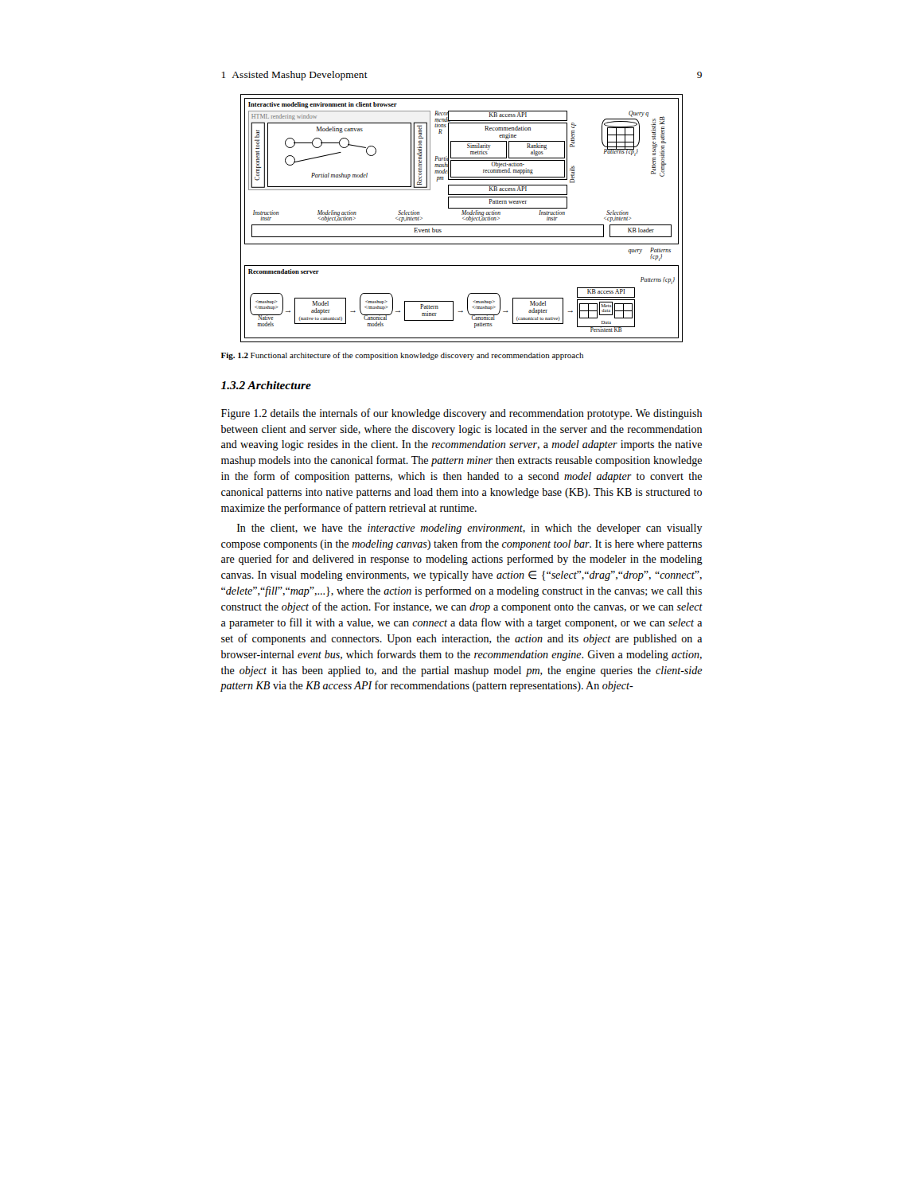1 Assisted Mashup Development 9
Interactive modeling environment in client browser
HTML rendering window
Component tool bar
Modeling canvas
Partial mashup model
Recommendation panel
Recom-
menda-
tions R
Partial
mashup
model pm
KB access API
Recommendation
engine
Similarity
metrics
Ranking
algos
Object-action-
recommend. mapping
KB access API
Pattern weaver
Pattern cp
Details
Query q
Patterns {cpi}
Pattern usage statistics
Composition pattern KB
Instruction
instr Modeling action
<object,action> Selection
<cp,intent> Modeling action
<object,action> Instruction
instr Selection
<cp,intent>
Event bus
KB loader
query Patterns
{cpi}
Recommendation server
Patterns {cpi}
<mashup>
</mashup>
Native models
→
Model
adapter(native to canonical)
→
<mashup>
</mashup>
Canonical models
→
Pattern
miner
→
<mashup>
</mashup>
Canonical patterns
→
Model
adapter(canonical to native)
→
KB access API
Meta
data
Data
Persistent KB
Fig. 1.2 Functional architecture of the composition knowledge discovery and recommendation approach
1.3.2 Architecture
Figure 1.2 details the internals of our knowledge discovery and recommendation prototype. We distinguish between client and server side, where the discovery logic is located in the server and the recommendation and weaving logic resides in the client. In the recommendation server, a model adapter imports the native mashup models into the canonical format. The pattern miner then extracts reusable composition knowledge in the form of composition patterns, which is then handed to a second model adapter to convert the canonical patterns into native patterns and load them into a knowledge base (KB). This KB is structured to maximize the performance of pattern retrieval at runtime.
In the client, we have the interactive modeling environment, in which the developer can visually compose components (in the modeling canvas) taken from the component tool bar. It is here where patterns are queried for and delivered in response to modeling actions performed by the modeler in the modeling canvas. In visual modeling environments, we typically have action ∈ {“select”,“drag”,“drop”, “connect”, “delete”,“fill”,“map”,...}, where the action is performed on a modeling construct in the canvas; we call this construct the object of the action. For instance, we can drop a component onto the canvas, or we can select a parameter to fill it with a value, we can connect a data flow with a target component, or we can select a set of components and connectors. Upon each interaction, the action and its object are published on a browser-internal event bus, which forwards them to the recommendation engine. Given a modeling action, the object it has been applied to, and the partial mashup model pm, the engine queries the client-side pattern KB via the KB access API for recommendations (pattern representations). An object-